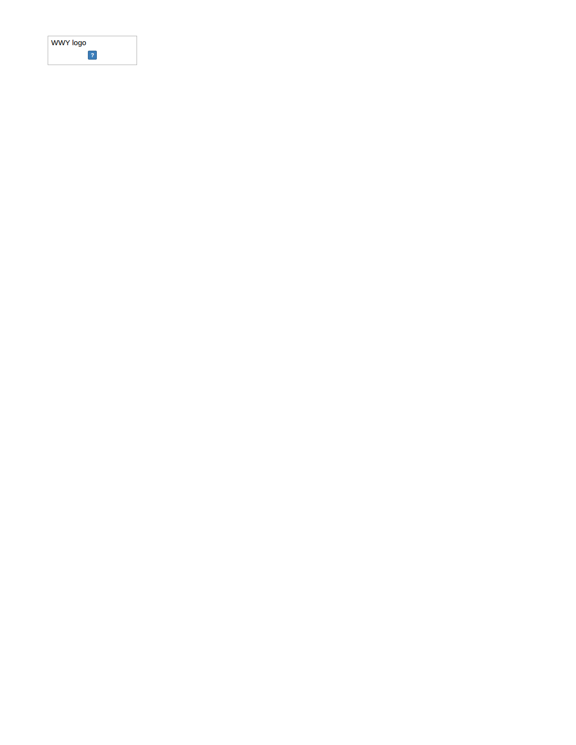WWY logo